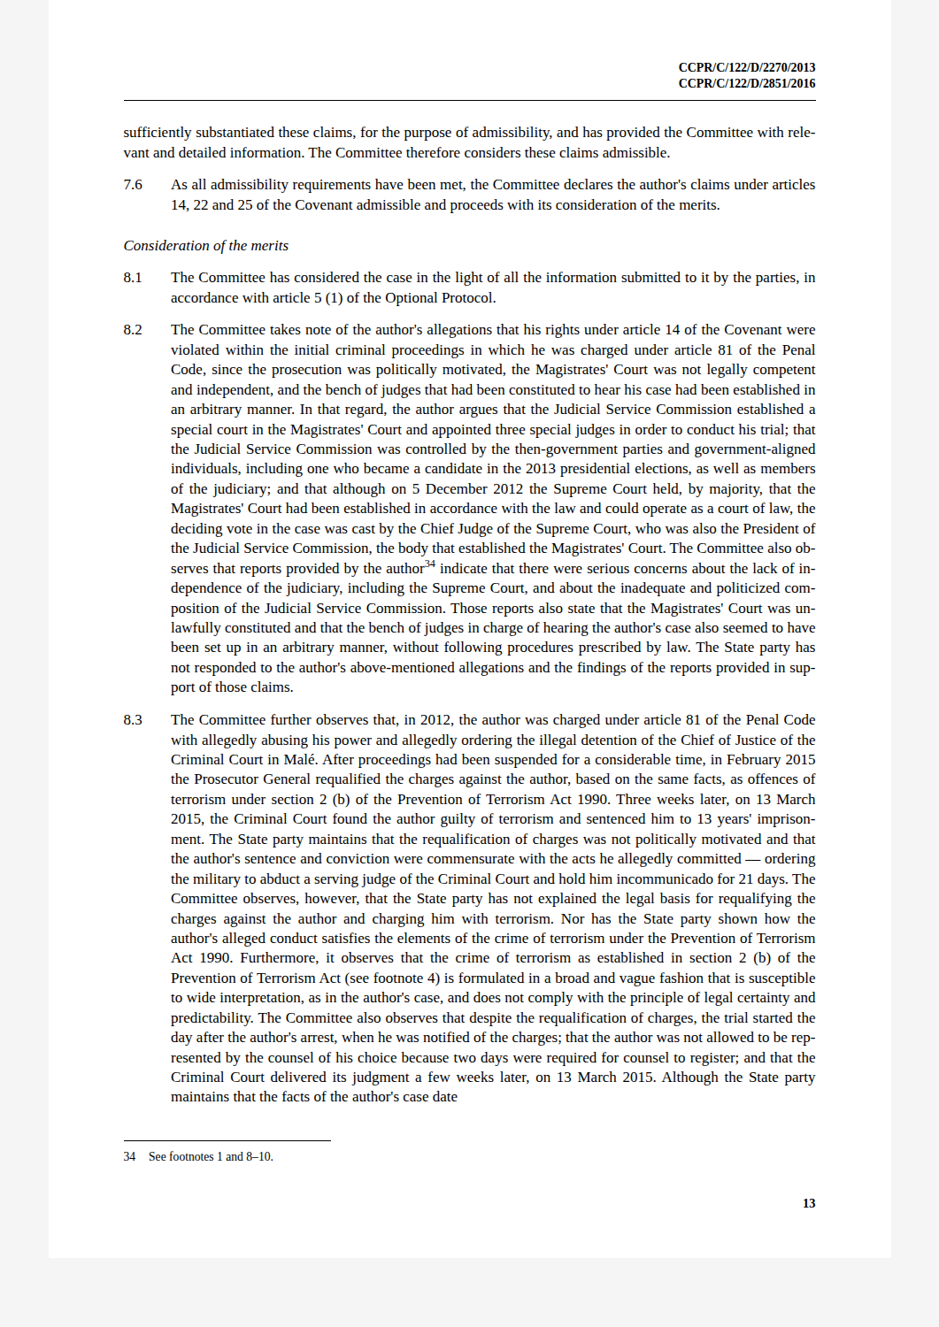CCPR/C/122/D/2270/2013
CCPR/C/122/D/2851/2016
sufficiently substantiated these claims, for the purpose of admissibility, and has provided the Committee with relevant and detailed information. The Committee therefore considers these claims admissible.
7.6 As all admissibility requirements have been met, the Committee declares the author's claims under articles 14, 22 and 25 of the Covenant admissible and proceeds with its consideration of the merits.
Consideration of the merits
8.1 The Committee has considered the case in the light of all the information submitted to it by the parties, in accordance with article 5 (1) of the Optional Protocol.
8.2 The Committee takes note of the author's allegations that his rights under article 14 of the Covenant were violated within the initial criminal proceedings in which he was charged under article 81 of the Penal Code, since the prosecution was politically motivated, the Magistrates' Court was not legally competent and independent, and the bench of judges that had been constituted to hear his case had been established in an arbitrary manner. In that regard, the author argues that the Judicial Service Commission established a special court in the Magistrates' Court and appointed three special judges in order to conduct his trial; that the Judicial Service Commission was controlled by the then-government parties and government-aligned individuals, including one who became a candidate in the 2013 presidential elections, as well as members of the judiciary; and that although on 5 December 2012 the Supreme Court held, by majority, that the Magistrates' Court had been established in accordance with the law and could operate as a court of law, the deciding vote in the case was cast by the Chief Judge of the Supreme Court, who was also the President of the Judicial Service Commission, the body that established the Magistrates' Court. The Committee also observes that reports provided by the author34 indicate that there were serious concerns about the lack of independence of the judiciary, including the Supreme Court, and about the inadequate and politicized composition of the Judicial Service Commission. Those reports also state that the Magistrates' Court was unlawfully constituted and that the bench of judges in charge of hearing the author's case also seemed to have been set up in an arbitrary manner, without following procedures prescribed by law. The State party has not responded to the author's above-mentioned allegations and the findings of the reports provided in support of those claims.
8.3 The Committee further observes that, in 2012, the author was charged under article 81 of the Penal Code with allegedly abusing his power and allegedly ordering the illegal detention of the Chief of Justice of the Criminal Court in Malé. After proceedings had been suspended for a considerable time, in February 2015 the Prosecutor General requalified the charges against the author, based on the same facts, as offences of terrorism under section 2 (b) of the Prevention of Terrorism Act 1990. Three weeks later, on 13 March 2015, the Criminal Court found the author guilty of terrorism and sentenced him to 13 years' imprisonment. The State party maintains that the requalification of charges was not politically motivated and that the author's sentence and conviction were commensurate with the acts he allegedly committed — ordering the military to abduct a serving judge of the Criminal Court and hold him incommunicado for 21 days. The Committee observes, however, that the State party has not explained the legal basis for requalifying the charges against the author and charging him with terrorism. Nor has the State party shown how the author's alleged conduct satisfies the elements of the crime of terrorism under the Prevention of Terrorism Act 1990. Furthermore, it observes that the crime of terrorism as established in section 2 (b) of the Prevention of Terrorism Act (see footnote 4) is formulated in a broad and vague fashion that is susceptible to wide interpretation, as in the author's case, and does not comply with the principle of legal certainty and predictability. The Committee also observes that despite the requalification of charges, the trial started the day after the author's arrest, when he was notified of the charges; that the author was not allowed to be represented by the counsel of his choice because two days were required for counsel to register; and that the Criminal Court delivered its judgment a few weeks later, on 13 March 2015. Although the State party maintains that the facts of the author's case date
34 See footnotes 1 and 8–10.
13